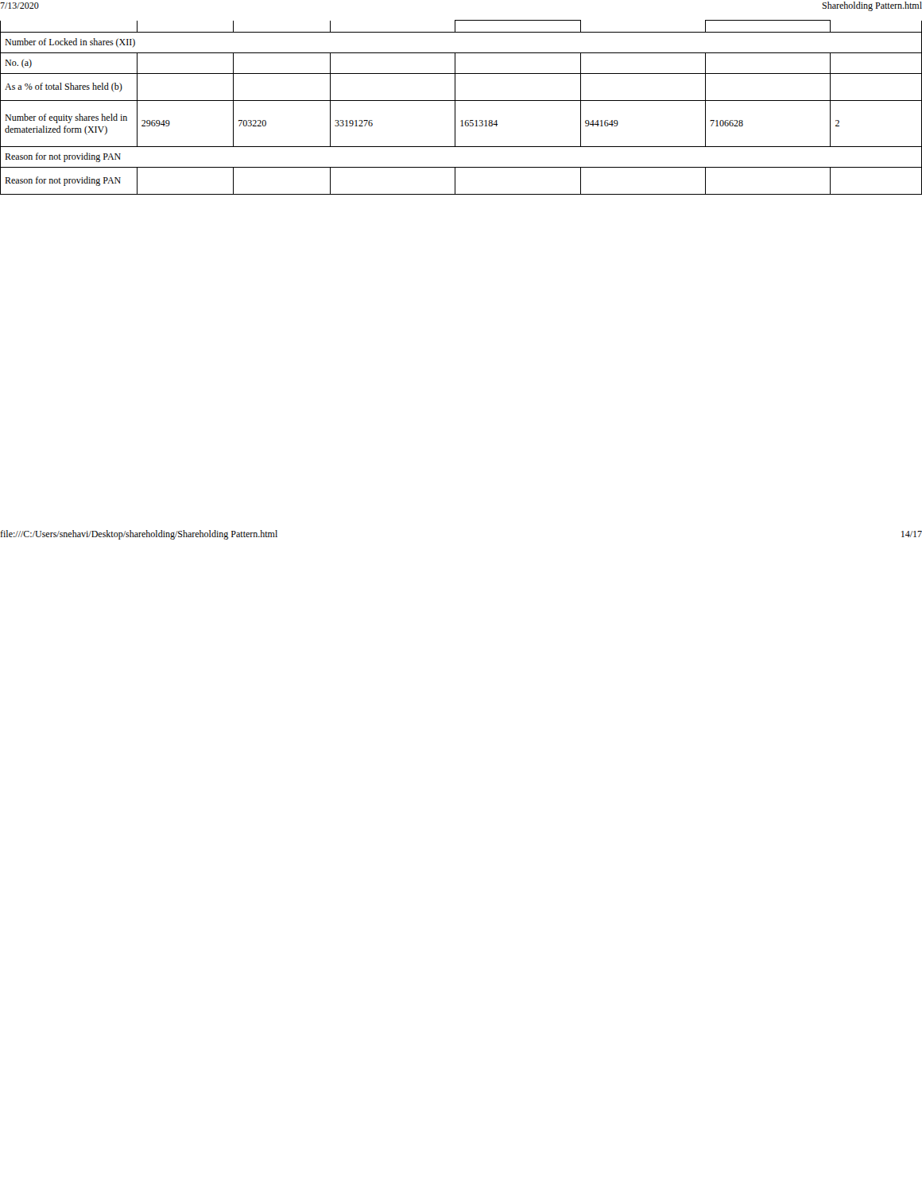7/13/2020
Shareholding Pattern.html
| Number of Locked in shares (XII) |
| No. (a) | | | | | | | |
| As a % of total Shares held (b) | | | | | | | |
| Number of equity shares held in dematerialized form (XIV) | 296949 | 703220 | 33191276 | 16513184 | 9441649 | 7106628 | 2 |
| Reason for not providing PAN |
| Reason for not providing PAN | | | | | | | |
file:///C:/Users/snehavi/Desktop/shareholding/Shareholding Pattern.html
14/17